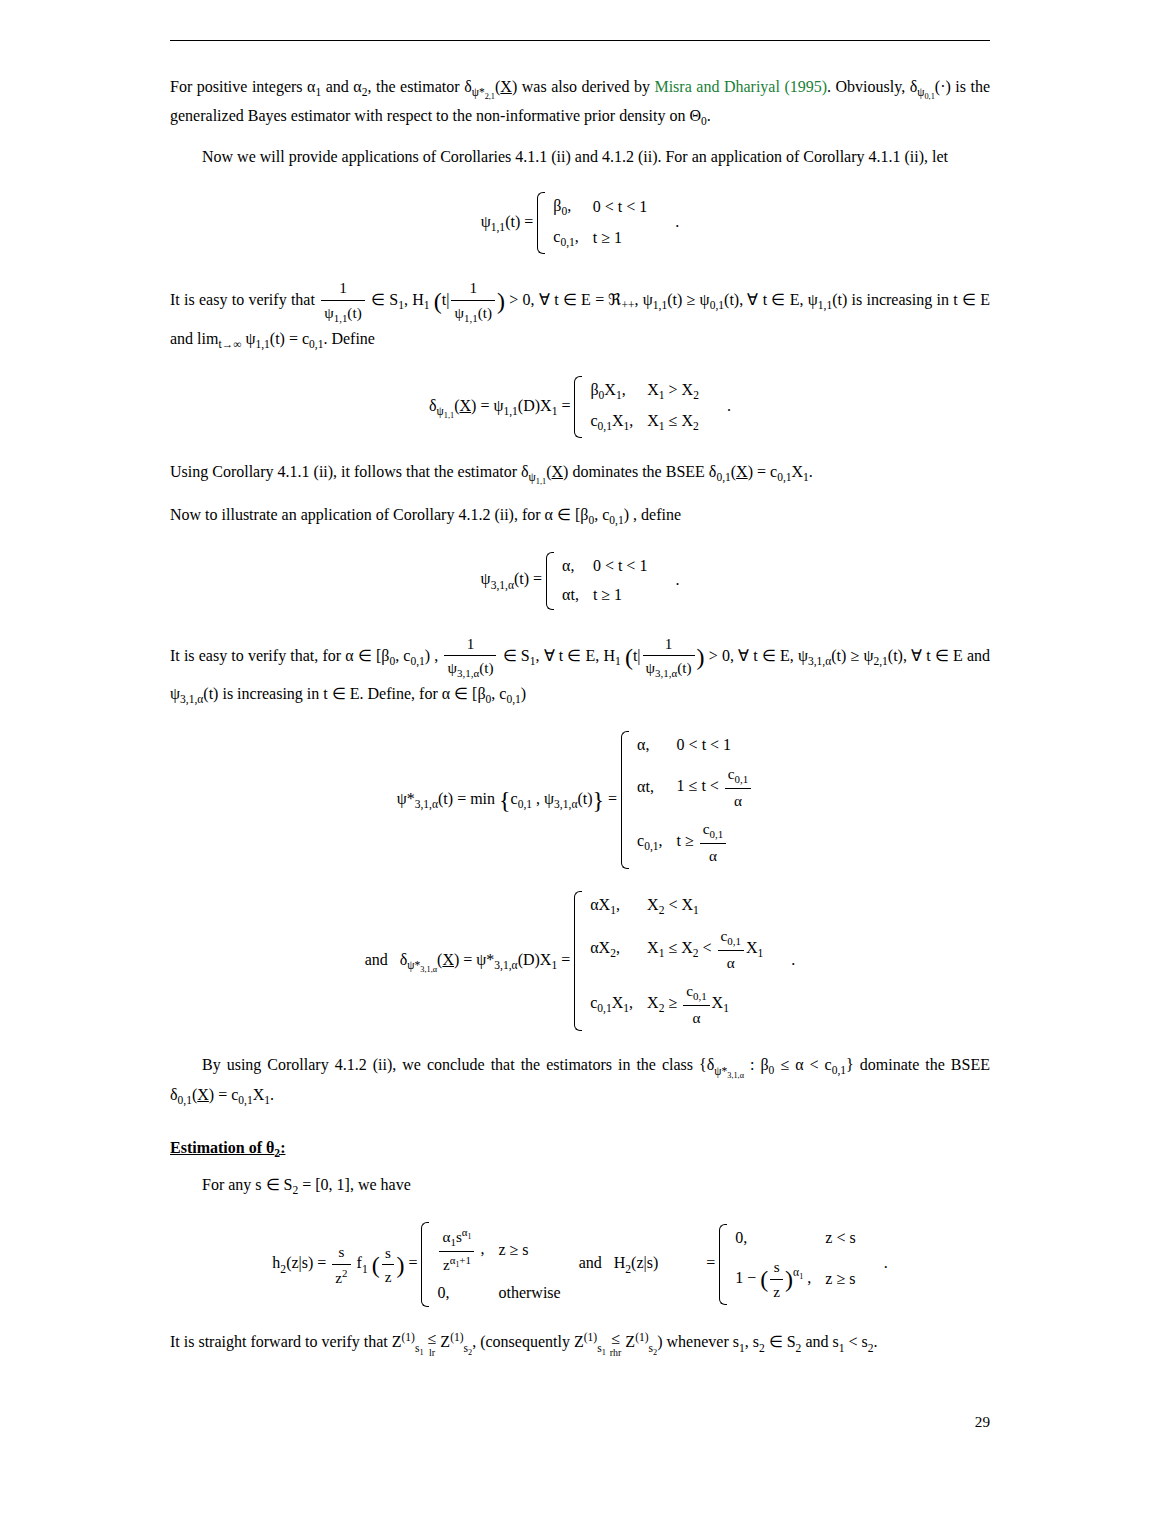For positive integers α1 and α2, the estimator δψ*2,1(X) was also derived by Misra and Dhariyal (1995). Obviously, δψ0,1(·) is the generalized Bayes estimator with respect to the non-informative prior density on Θ0.
Now we will provide applications of Corollaries 4.1.1 (ii) and 4.1.2 (ii). For an application of Corollary 4.1.1 (ii), let
ψ1,1(t) =
| β 0 , | 0 < t < 1 |
| c 0,1 , | t ≥ 1 |
.
It is easy to verify that 1 ψ1,1(t) ∈ S1, H1 (t|1 ψ1,1(t)) > 0, ∀ t ∈ E = ℜ++, ψ1,1(t) ≥ ψ0,1(t), ∀ t ∈ E, ψ1,1(t) is increasing in t ∈ E and limt→∞ ψ1,1(t) = c0,1. Define
δψ1,1(X) = ψ1,1(D)X1 =
| β 0 X 1 , | X 1 > X 2 |
| c 0,1 X 1 , | X 1 ≤ X 2 |
.
Using Corollary 4.1.1 (ii), it follows that the estimator δψ1,1(X) dominates the BSEE δ0,1(X) = c0,1X1.
Now to illustrate an application of Corollary 4.1.2 (ii), for α ∈ [β0, c0,1) , define
ψ3,1,α(t) =
| α, | 0 < t < 1 |
| αt, | t ≥ 1 |
.
It is easy to verify that, for α ∈ [β0, c0,1) , 1 ψ3,1,α(t) ∈ S1, ∀ t ∈ E, H1 (t|1 ψ3,1,α(t)) > 0, ∀ t ∈ E, ψ3,1,α(t) ≥ ψ2,1(t), ∀ t ∈ E and ψ3,1,α(t) is increasing in t ∈ E. Define, for α ∈ [β0, c0,1)
ψ*3,1,α(t) = min {c0,1 , ψ3,1,α(t)} =
| α, | 0 < t < 1 |
| αt, | 1 ≤ t < c 0,1 α |
| c 0,1 , | t ≥ c 0,1 α |
and δψ*3,1,α(X) = ψ*3,1,α(D)X1 =
| αX 1 , | X 2 < X 1 |
| αX 2 , | X 1 ≤ X 2 < c 0,1 α X 1 |
| c 0,1 X 1 , | X 2 ≥ c 0,1 α X 1 |
.
By using Corollary 4.1.2 (ii), we conclude that the estimators in the class {δψ*3,1,α : β0 ≤ α < c0,1} dominate the BSEE δ0,1(X) = c0,1X1.
Estimation of θ2:
For any s ∈ S2 = [0, 1], we have
h2(z|s) = sz2 f1 (sz) =
| α 1 s α 1 z α 1 +1 , | z ≥ s |
| 0, | otherwise |
and H2(z|s) =
| 0, | z < s |
| 1 − ( s z ) α 1 , | z ≥ s |
.
It is straight forward to verify that Z(1)s1 ≤lr Z(1)s2, (consequently Z(1)s1 ≤rhr Z(1)s2) whenever s1, s2 ∈ S2 and s1 < s2.
29